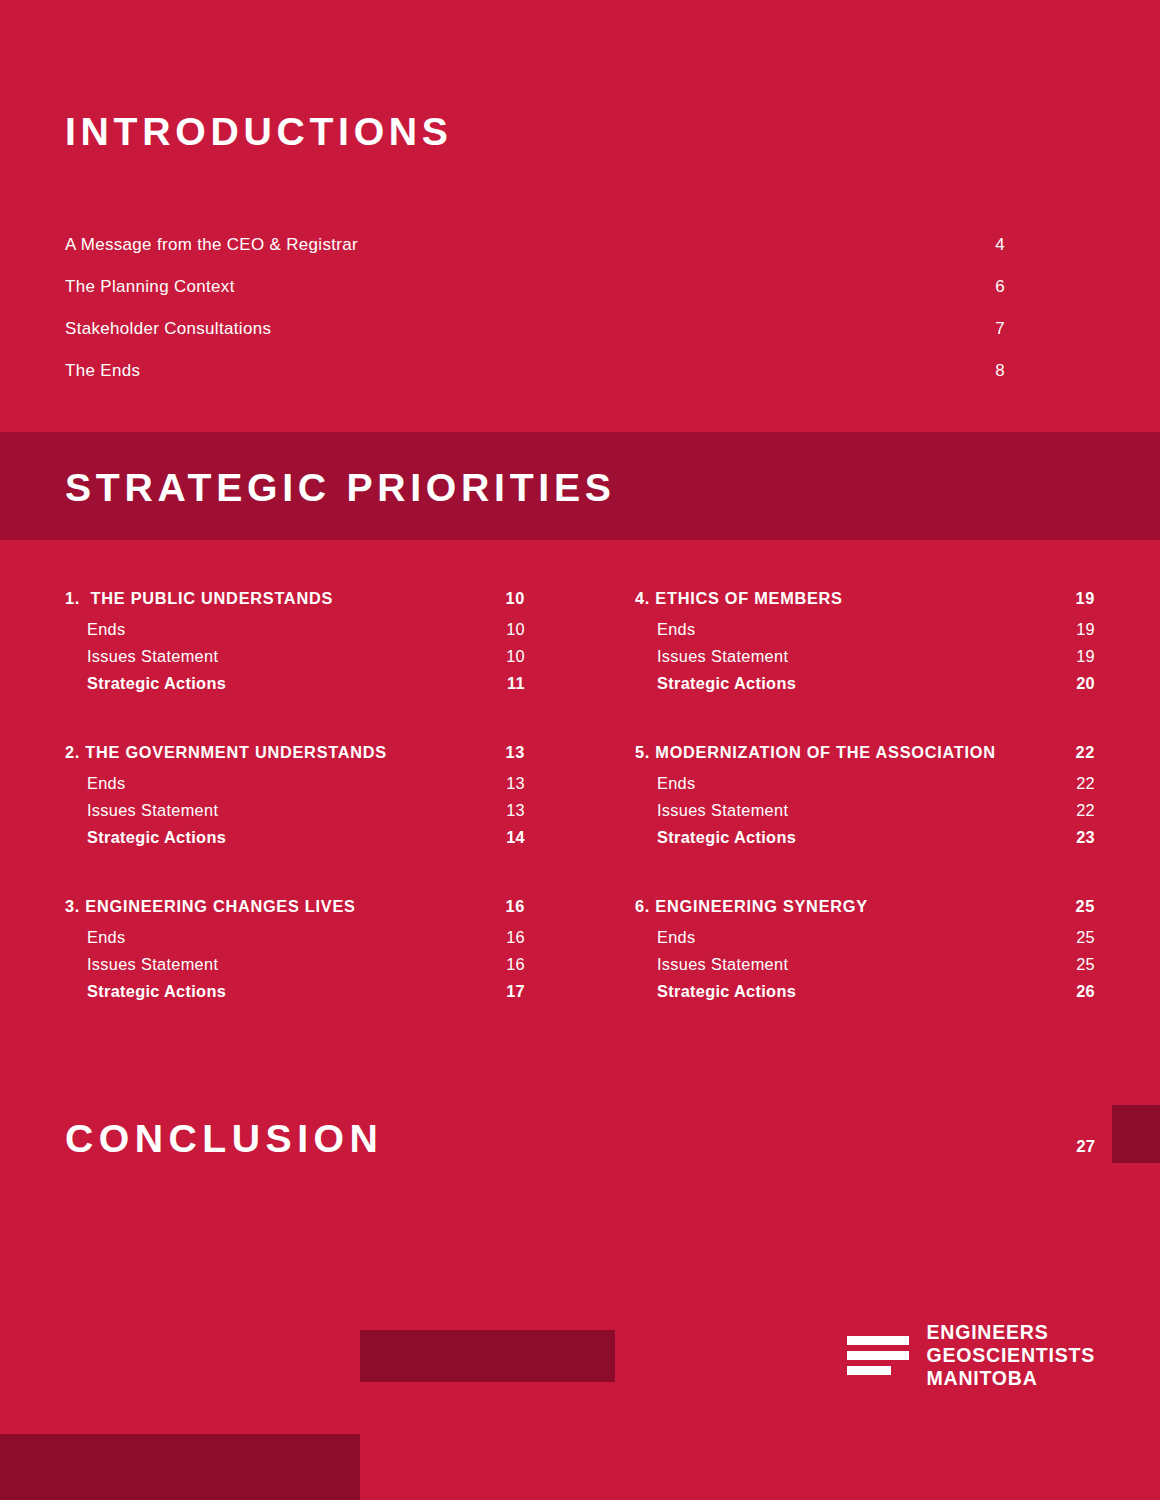Introductions
A Message from the CEO & Registrar 4
The Planning Context 6
Stakeholder Consultations 7
The Ends 8
Strategic Priorities
1. The Public Understands 10
Ends 10
Issues Statement 10
Strategic Actions 11
4. Ethics of Members 19
Ends 19
Issues Statement 19
Strategic Actions 20
2. The Government Understands 13
Ends 13
Issues Statement 13
Strategic Actions 14
5. Modernization of the Association 22
Ends 22
Issues Statement 22
Strategic Actions 23
3. Engineering Changes Lives 16
Ends 16
Issues Statement 16
Strategic Actions 17
6. Engineering Synergy 25
Ends 25
Issues Statement 25
Strategic Actions 26
Conclusion
27
Engineers
Geoscientists
Manitoba